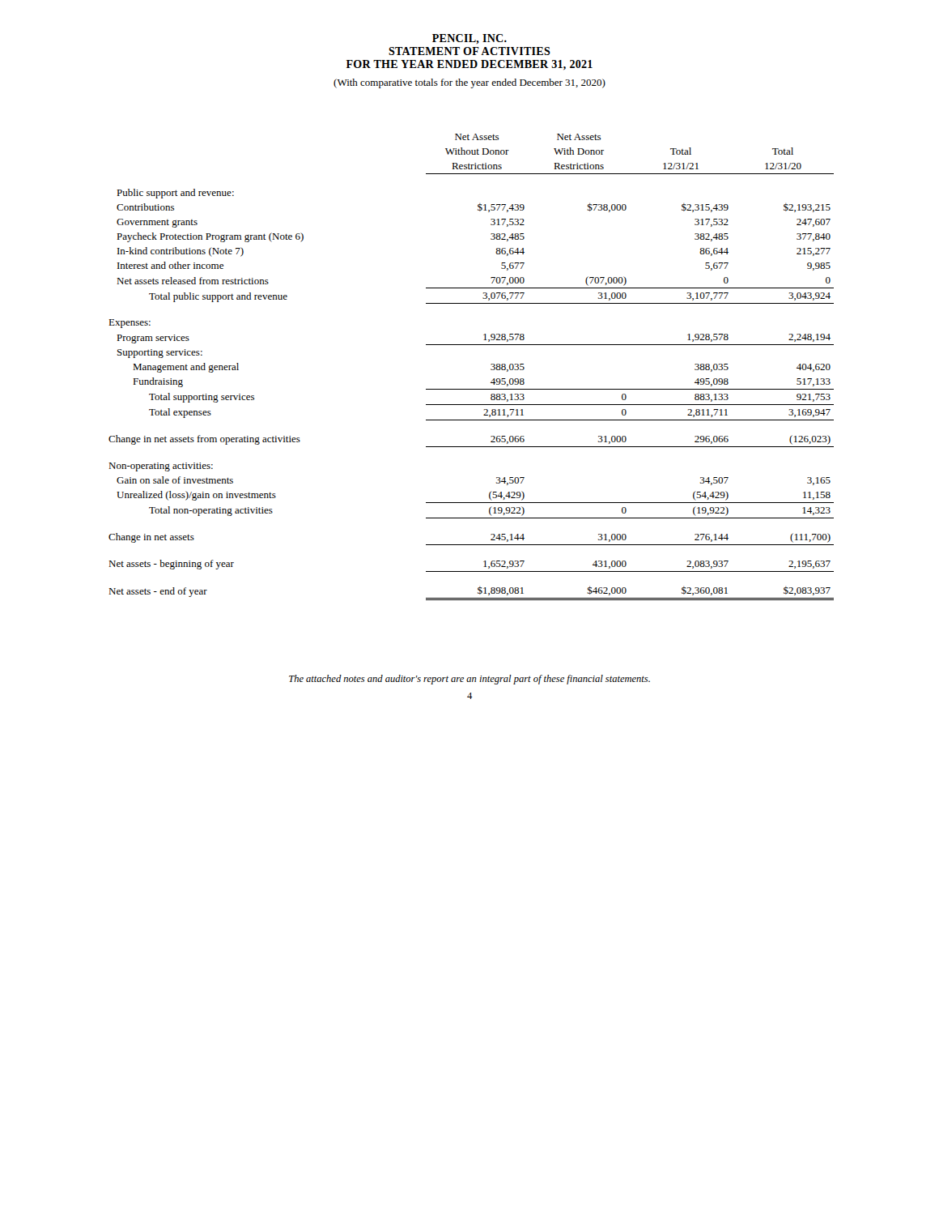PENCIL, INC.
STATEMENT OF ACTIVITIES
FOR THE YEAR ENDED DECEMBER 31, 2021
(With comparative totals for the year ended December 31, 2020)
| | Net Assets | Net Assets | | |
| --- | --- | --- | --- | --- |
| | Without Donor | With Donor | Total | Total |
| | Restrictions | Restrictions | 12/31/21 | 12/31/20 |
| Public support and revenue: | | | | |
| Contributions | $1,577,439 | $738,000 | $2,315,439 | $2,193,215 |
| Government grants | 317,532 | | 317,532 | 247,607 |
| Paycheck Protection Program grant (Note 6) | 382,485 | | 382,485 | 377,840 |
| In-kind contributions (Note 7) | 86,644 | | 86,644 | 215,277 |
| Interest and other income | 5,677 | | 5,677 | 9,985 |
| Net assets released from restrictions | 707,000 | (707,000) | 0 | 0 |
| Total public support and revenue | 3,076,777 | 31,000 | 3,107,777 | 3,043,924 |
| Expenses: | | | | |
| Program services | 1,928,578 | | 1,928,578 | 2,248,194 |
| Supporting services: | | | | |
| Management and general | 388,035 | | 388,035 | 404,620 |
| Fundraising | 495,098 | | 495,098 | 517,133 |
| Total supporting services | 883,133 | 0 | 883,133 | 921,753 |
| Total expenses | 2,811,711 | 0 | 2,811,711 | 3,169,947 |
| Change in net assets from operating activities | 265,066 | 31,000 | 296,066 | (126,023) |
| Non-operating activities: | | | | |
| Gain on sale of investments | 34,507 | | 34,507 | 3,165 |
| Unrealized (loss)/gain on investments | (54,429) | | (54,429) | 11,158 |
| Total non-operating activities | (19,922) | 0 | (19,922) | 14,323 |
| Change in net assets | 245,144 | 31,000 | 276,144 | (111,700) |
| Net assets - beginning of year | 1,652,937 | 431,000 | 2,083,937 | 2,195,637 |
| Net assets - end of year | $1,898,081 | $462,000 | $2,360,081 | $2,083,937 |
The attached notes and auditor's report are an integral part of these financial statements.
4